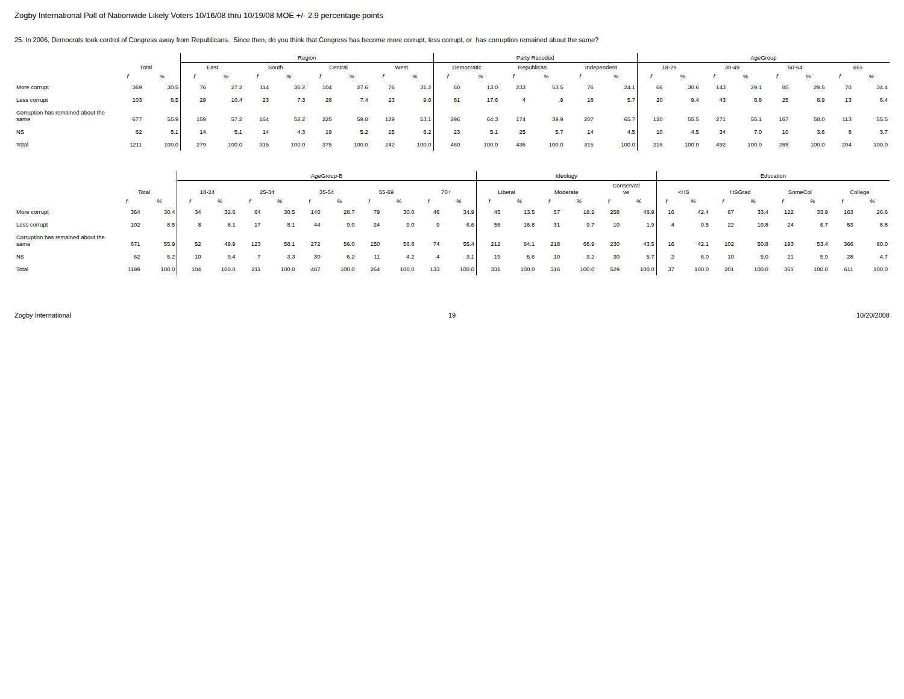Zogby International Poll of Nationwide Likely Voters 10/16/08 thru 10/19/08 MOE +/- 2.9 percentage points
25. In 2006, Democrats took control of Congress away from Republicans. Since then, do you think that Congress has become more corrupt, less corrupt, or has corruption remained about the same?
| | | Region | Party Recoded | AgeGroup |
| --- | --- | --- | --- | --- |
| | Total | East | South | Central | West | Democratic | Republican | Independent | 18-29 | 30-49 | 50-64 | 65+ |
| | f | % | f | % | f | % | f | % | f | % | f | % | f | % | f | % | f | % | f | % | f | % | f | % |
| More corrupt | 369 | 30.5 | 76 | 27.2 | 114 | 36.2 | 104 | 27.6 | 76 | 31.2 | 60 | 13.0 | 233 | 53.5 | 76 | 24.1 | 66 | 30.6 | 143 | 29.1 | 85 | 29.5 | 70 | 34.4 |
| Less corrupt | 103 | 8.5 | 29 | 10.4 | 23 | 7.3 | 28 | 7.4 | 23 | 9.6 | 81 | 17.6 | 4 | .9 | 18 | 5.7 | 20 | 9.4 | 43 | 8.8 | 25 | 8.9 | 13 | 6.4 |
| Corruption has remained about the same | 677 | 55.9 | 159 | 57.2 | 164 | 52.2 | 225 | 59.8 | 129 | 53.1 | 296 | 64.3 | 174 | 39.9 | 207 | 65.7 | 120 | 55.5 | 271 | 55.1 | 167 | 58.0 | 113 | 55.5 |
| NS | 62 | 5.1 | 14 | 5.1 | 14 | 4.3 | 19 | 5.2 | 15 | 6.2 | 23 | 5.1 | 25 | 5.7 | 14 | 4.5 | 10 | 4.5 | 34 | 7.0 | 10 | 3.6 | 8 | 3.7 |
| Total | 1211 | 100.0 | 279 | 100.0 | 315 | 100.0 | 375 | 100.0 | 242 | 100.0 | 460 | 100.0 | 436 | 100.0 | 315 | 100.0 | 216 | 100.0 | 492 | 100.0 | 288 | 100.0 | 204 | 100.0 |
| | | AgeGroup-B | Ideology | Education |
| --- | --- | --- | --- | --- |
| | Total | 18-24 | 25-34 | 35-54 | 55-69 | 70+ | Liberal | Moderate | Conservati ve | <HS | HSGrad | SomeCol | College |
| | f | % | f | % | f | % | f | % | f | % | f | % | f | % | f | % | f | % | f | % | f | % | f | % | f | % |
| More corrupt | 364 | 30.4 | 34 | 32.6 | 64 | 30.5 | 140 | 28.7 | 79 | 30.0 | 46 | 34.9 | 45 | 13.5 | 57 | 18.2 | 258 | 48.9 | 16 | 42.4 | 67 | 33.4 | 122 | 33.9 | 163 | 26.6 |
| Less corrupt | 102 | 8.5 | 8 | 8.1 | 17 | 8.1 | 44 | 9.0 | 24 | 9.0 | 9 | 6.6 | 56 | 16.8 | 31 | 9.7 | 10 | 1.9 | 4 | 9.5 | 22 | 10.8 | 24 | 6.7 | 53 | 8.8 |
| Corruption has remained about the same | 671 | 55.9 | 52 | 49.9 | 123 | 58.1 | 272 | 56.0 | 150 | 56.8 | 74 | 55.4 | 212 | 64.1 | 218 | 68.9 | 230 | 43.5 | 16 | 42.1 | 102 | 50.8 | 193 | 53.4 | 366 | 60.0 |
| NS | 62 | 5.2 | 10 | 9.4 | 7 | 3.3 | 30 | 6.2 | 11 | 4.2 | 4 | 3.1 | 19 | 5.6 | 10 | 3.2 | 30 | 5.7 | 2 | 6.0 | 10 | 5.0 | 21 | 5.9 | 28 | 4.7 |
| Total | 1199 | 100.0 | 104 | 100.0 | 211 | 100.0 | 487 | 100.0 | 264 | 100.0 | 133 | 100.0 | 331 | 100.0 | 316 | 100.0 | 529 | 100.0 | 37 | 100.0 | 201 | 100.0 | 361 | 100.0 | 611 | 100.0 |
Zogby International
19
10/20/2008